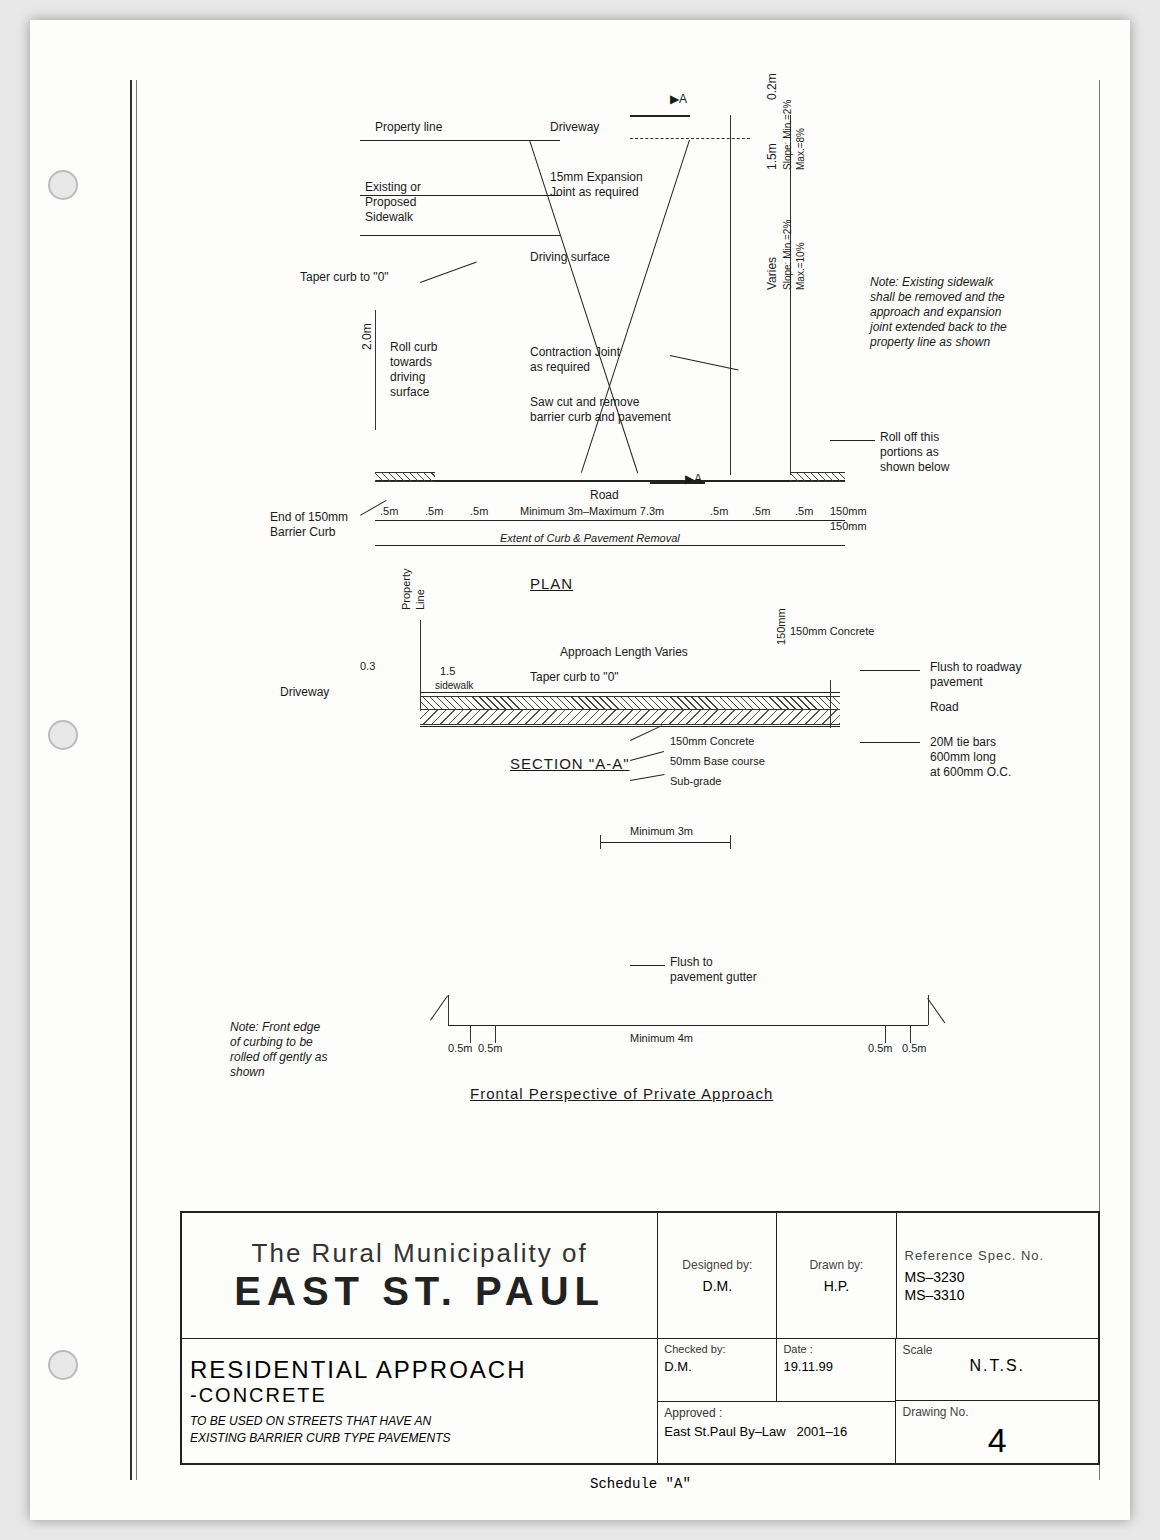Property line
Driveway
▶A
0.2m
1.5m
Slope: Min.=2%
Max.=8%
Varies
Slope: Min.=2%
Max.=10%
Existing or
Proposed
Sidewalk
15mm Expansion
Joint as required
Driving surface
Taper curb to "0"
Roll curb
towards
driving
surface
2.0m
Contraction Joint
as required
Saw cut and remove
barrier curb and pavement
Note: Existing sidewalk
shall be removed and the
approach and expansion
joint extended back to the
property line as shown
Roll off this
portions as
shown below
Road
▶A
.5m
.5m
.5m
Minimum 3m–Maximum 7.3m
.5m
.5m
.5m
150mm
150mm
End of 150mm
Barrier Curb
Extent of Curb & Pavement Removal
PLAN
Property
Line
0.3
1.5
sidewalk
Driveway
Approach Length Varies
Taper curb to "0"
150mm Concrete
150mm
Flush to roadway
pavement
Road
20M tie bars
600mm long
at 600mm O.C.
150mm Concrete
50mm Base course
Sub-grade
SECTION "A-A"
Minimum 3m
Flush to
pavement gutter
0.5m
0.5m
Minimum 4m
0.5m
0.5m
Note: Front edge
of curbing to be
rolled off gently as
shown
Frontal Perspective of Private Approach
The Rural Municipality of
EAST ST. PAUL
Designed by:
D.M.
Drawn by:
H.P.
Reference Spec. No.
MS–3230
MS–3310
RESIDENTIAL APPROACH
-CONCRETE
TO BE USED ON STREETS THAT HAVE AN
EXISTING BARRIER CURB TYPE PAVEMENTS
Checked by:
D.M.
Date :
19.11.99
Approved :
East St.Paul By–Law 2001–16
Scale
N.T.S.
Drawing No.
4
Schedule "A"